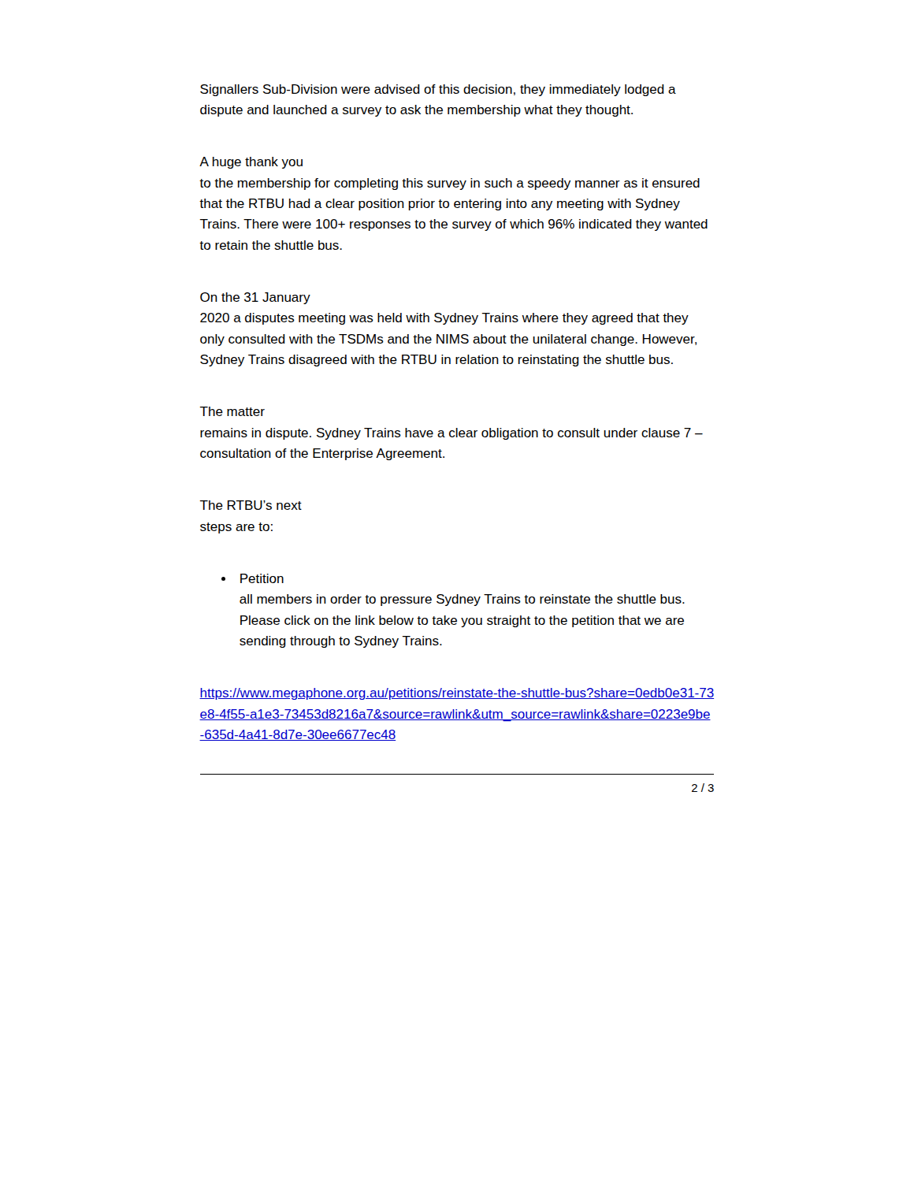Signallers Sub-Division were advised of this decision, they immediately lodged a dispute and launched a survey to ask the membership what they thought.
A huge thank you
to the membership for completing this survey in such a speedy manner as it ensured that the RTBU had a clear position prior to entering into any meeting with Sydney Trains. There were 100+ responses to the survey of which 96% indicated they wanted to retain the shuttle bus.
On the 31 January
2020 a disputes meeting was held with Sydney Trains where they agreed that they only consulted with the TSDMs and the NIMS about the unilateral change. However, Sydney Trains disagreed with the RTBU in relation to reinstating the shuttle bus.
The matter
remains in dispute. Sydney Trains have a clear obligation to consult under clause 7 – consultation of the Enterprise Agreement.
The RTBU’s next
steps are to:
Petition
all members in order to pressure Sydney Trains to reinstate the shuttle bus. Please click on the link below to take you straight to the petition that we are sending through to Sydney Trains.
https://www.megaphone.org.au/petitions/reinstate-the-shuttle-bus?share=0edb0e31-73e8-4f55-a1e3-73453d8216a7&source=rawlink&utm_source=rawlink&share=0223e9be-635d-4a41-8d7e-30ee6677ec48
2 / 3